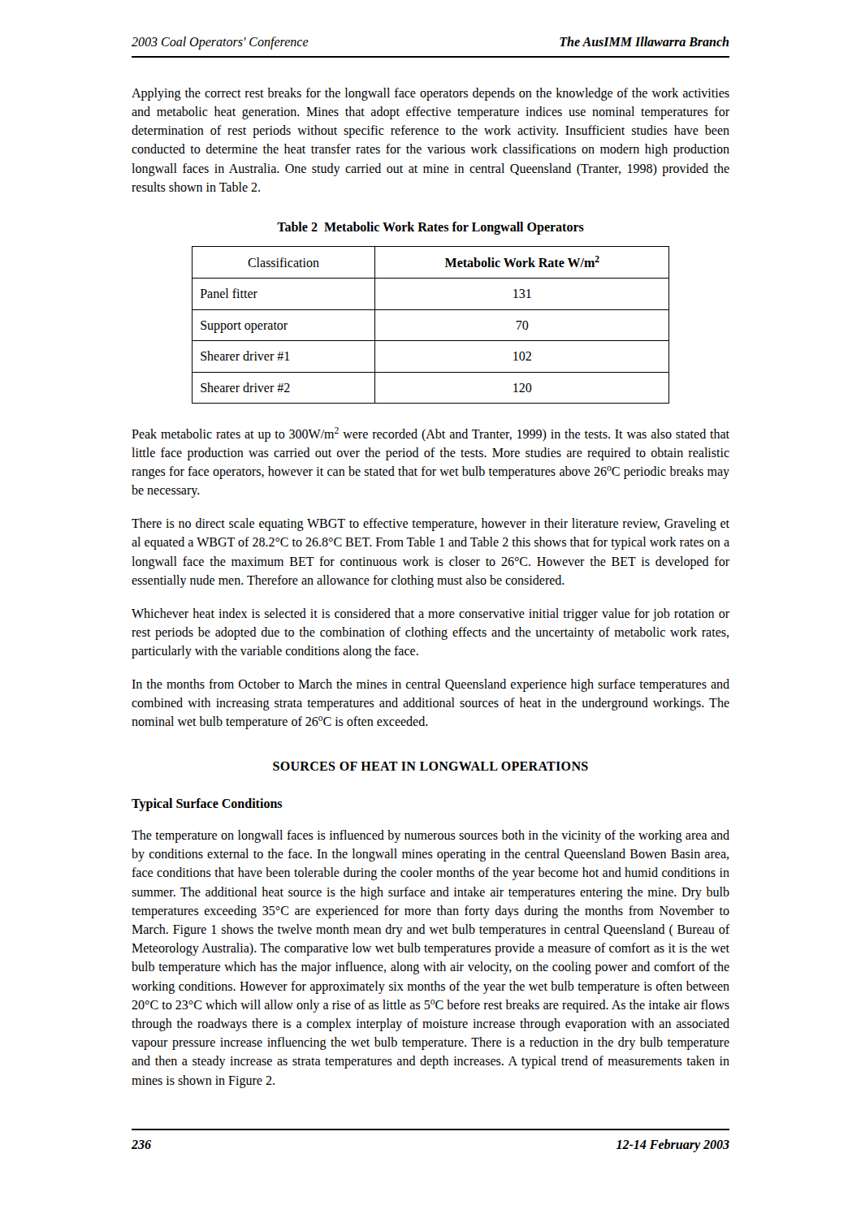2003 Coal Operators' Conference The AusIMM Illawarra Branch
Applying the correct rest breaks for the longwall face operators depends on the knowledge of the work activities and metabolic heat generation. Mines that adopt effective temperature indices use nominal temperatures for determination of rest periods without specific reference to the work activity. Insufficient studies have been conducted to determine the heat transfer rates for the various work classifications on modern high production longwall faces in Australia. One study carried out at mine in central Queensland (Tranter, 1998) provided the results shown in Table 2.
Table 2 Metabolic Work Rates for Longwall Operators
| Classification | Metabolic Work Rate W/m 2 |
| --- | --- |
| Panel fitter | 131 |
| Support operator | 70 |
| Shearer driver #1 | 102 |
| Shearer driver #2 | 120 |
Peak metabolic rates at up to 300W/m2 were recorded (Abt and Tranter, 1999) in the tests. It was also stated that little face production was carried out over the period of the tests. More studies are required to obtain realistic ranges for face operators, however it can be stated that for wet bulb temperatures above 26oC periodic breaks may be necessary.
There is no direct scale equating WBGT to effective temperature, however in their literature review, Graveling et al equated a WBGT of 28.2°C to 26.8°C BET. From Table 1 and Table 2 this shows that for typical work rates on a longwall face the maximum BET for continuous work is closer to 26°C. However the BET is developed for essentially nude men. Therefore an allowance for clothing must also be considered.
Whichever heat index is selected it is considered that a more conservative initial trigger value for job rotation or rest periods be adopted due to the combination of clothing effects and the uncertainty of metabolic work rates, particularly with the variable conditions along the face.
In the months from October to March the mines in central Queensland experience high surface temperatures and combined with increasing strata temperatures and additional sources of heat in the underground workings. The nominal wet bulb temperature of 26oC is often exceeded.
SOURCES OF HEAT IN LONGWALL OPERATIONS
Typical Surface Conditions
The temperature on longwall faces is influenced by numerous sources both in the vicinity of the working area and by conditions external to the face. In the longwall mines operating in the central Queensland Bowen Basin area, face conditions that have been tolerable during the cooler months of the year become hot and humid conditions in summer. The additional heat source is the high surface and intake air temperatures entering the mine. Dry bulb temperatures exceeding 35°C are experienced for more than forty days during the months from November to March. Figure 1 shows the twelve month mean dry and wet bulb temperatures in central Queensland ( Bureau of Meteorology Australia). The comparative low wet bulb temperatures provide a measure of comfort as it is the wet bulb temperature which has the major influence, along with air velocity, on the cooling power and comfort of the working conditions. However for approximately six months of the year the wet bulb temperature is often between 20°C to 23°C which will allow only a rise of as little as 5oC before rest breaks are required. As the intake air flows through the roadways there is a complex interplay of moisture increase through evaporation with an associated vapour pressure increase influencing the wet bulb temperature. There is a reduction in the dry bulb temperature and then a steady increase as strata temperatures and depth increases. A typical trend of measurements taken in mines is shown in Figure 2.
236 12-14 February 2003